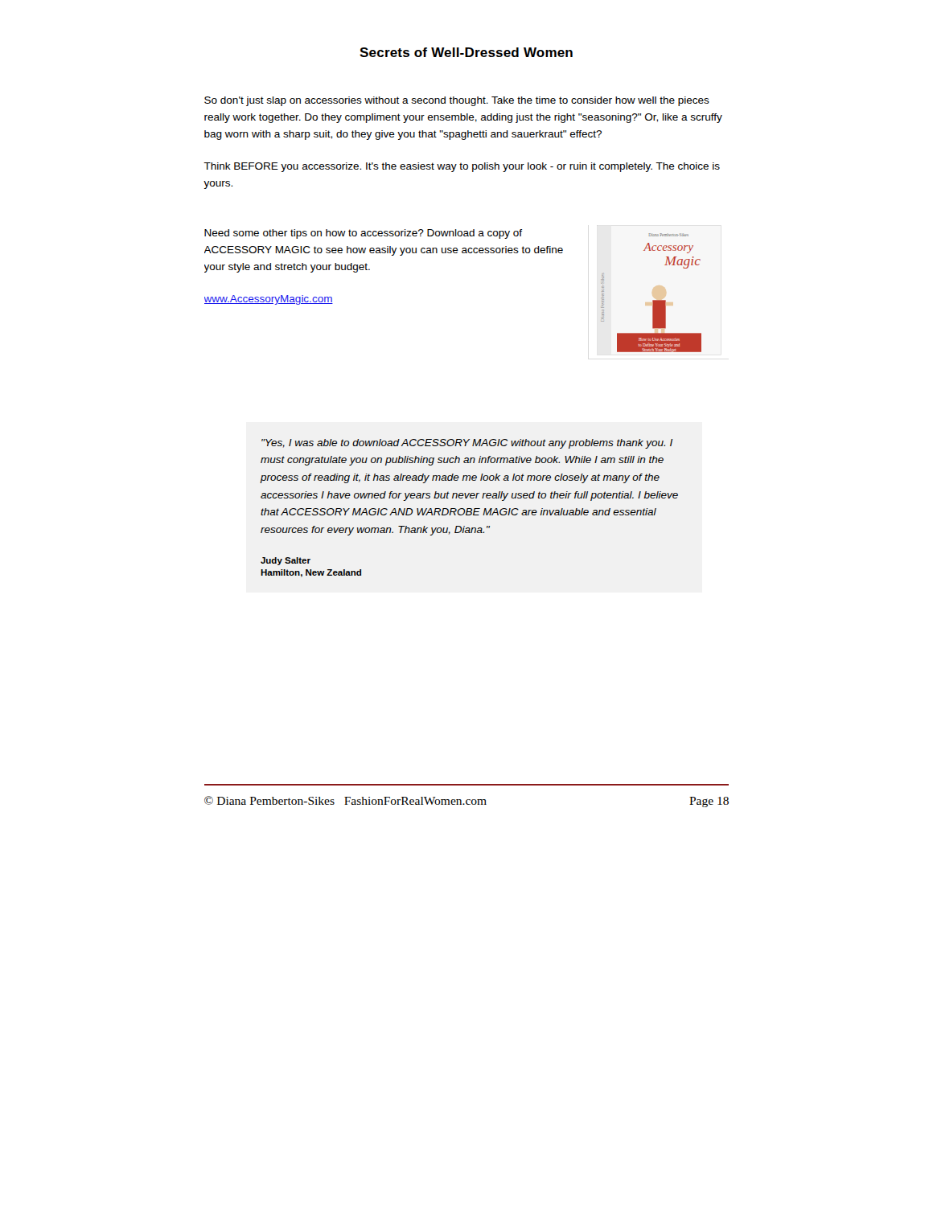Secrets of Well-Dressed Women
So don't just slap on accessories without a second thought. Take the time to consider how well the pieces really work together. Do they compliment your ensemble, adding just the right "seasoning?" Or, like a scruffy bag worn with a sharp suit, do they give you that "spaghetti and sauerkraut" effect?
Think BEFORE you accessorize. It's the easiest way to polish your look - or ruin it completely. The choice is yours.
Need some other tips on how to accessorize? Download a copy of ACCESSORY MAGIC to see how easily you can use accessories to define your style and stretch your budget.
www.AccessoryMagic.com
"Yes, I was able to download ACCESSORY MAGIC without any problems thank you. I must congratulate you on publishing such an informative book. While I am still in the process of reading it, it has already made me look a lot more closely at many of the accessories I have owned for years but never really used to their full potential. I believe that ACCESSORY MAGIC AND WARDROBE MAGIC are invaluable and essential resources for every woman. Thank you, Diana."
Judy Salter
Hamilton, New Zealand
© Diana Pemberton-Sikes FashionForRealWomen.com
Page 18